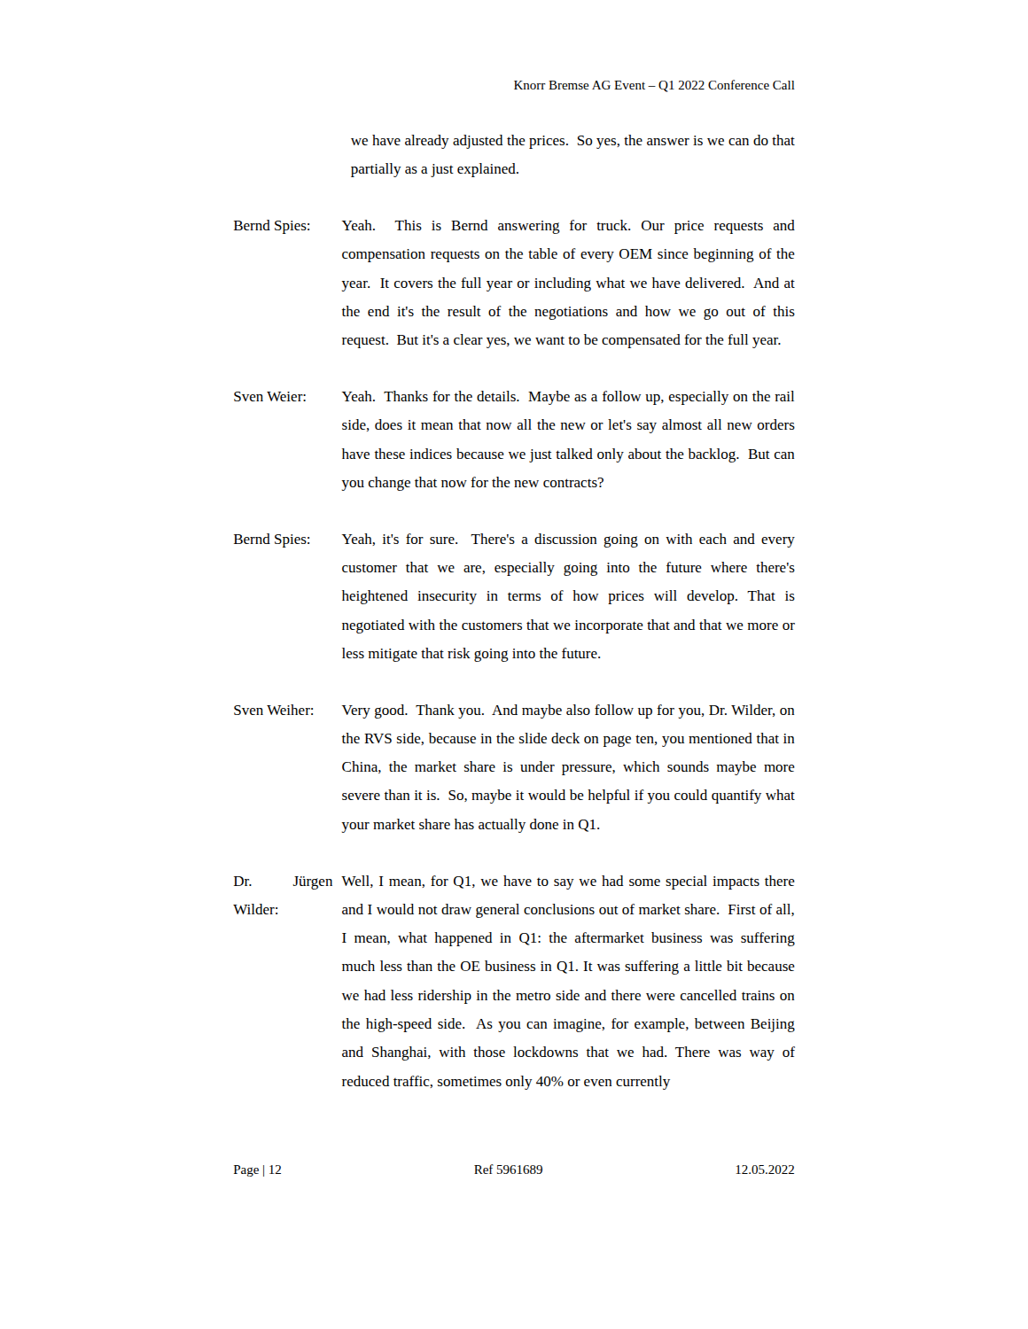Knorr Bremse AG Event – Q1 2022 Conference Call
we have already adjusted the prices. So yes, the answer is we can do that partially as a just explained.
Bernd Spies:
Yeah. This is Bernd answering for truck. Our price requests and compensation requests on the table of every OEM since beginning of the year. It covers the full year or including what we have delivered. And at the end it's the result of the negotiations and how we go out of this request. But it's a clear yes, we want to be compensated for the full year.
Sven Weier:
Yeah. Thanks for the details. Maybe as a follow up, especially on the rail side, does it mean that now all the new or let's say almost all new orders have these indices because we just talked only about the backlog. But can you change that now for the new contracts?
Bernd Spies:
Yeah, it's for sure. There's a discussion going on with each and every customer that we are, especially going into the future where there's heightened insecurity in terms of how prices will develop. That is negotiated with the customers that we incorporate that and that we more or less mitigate that risk going into the future.
Sven Weiher:
Very good. Thank you. And maybe also follow up for you, Dr. Wilder, on the RVS side, because in the slide deck on page ten, you mentioned that in China, the market share is under pressure, which sounds maybe more severe than it is. So, maybe it would be helpful if you could quantify what your market share has actually done in Q1.
Dr. Jürgen Wilder:
Well, I mean, for Q1, we have to say we had some special impacts there and I would not draw general conclusions out of market share. First of all, I mean, what happened in Q1: the aftermarket business was suffering much less than the OE business in Q1. It was suffering a little bit because we had less ridership in the metro side and there were cancelled trains on the high-speed side. As you can imagine, for example, between Beijing and Shanghai, with those lockdowns that we had. There was way of reduced traffic, sometimes only 40% or even currently
Page | 12
Ref 5961689
12.05.2022